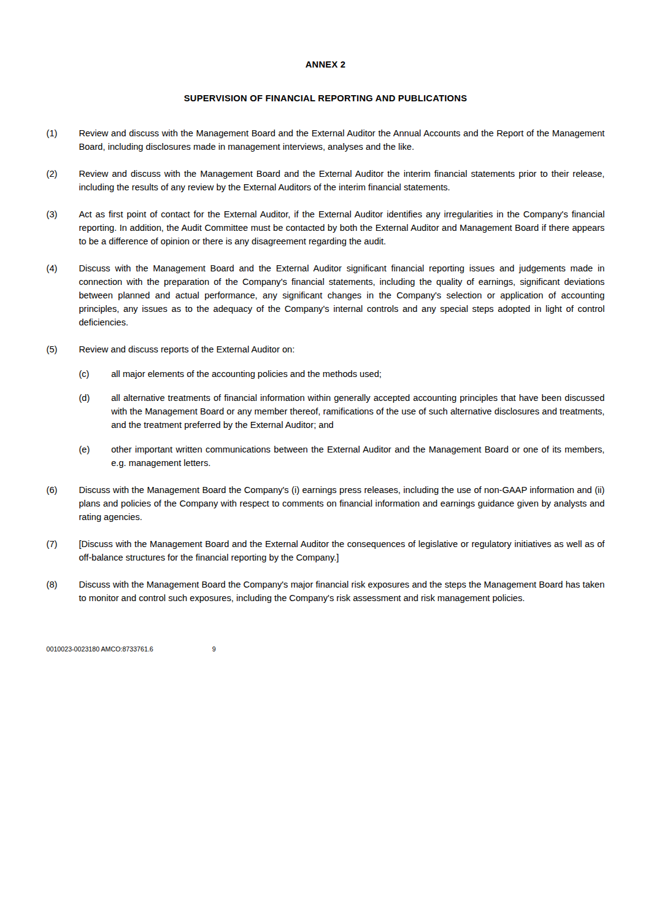ANNEX 2
SUPERVISION OF FINANCIAL REPORTING AND PUBLICATIONS
(1) Review and discuss with the Management Board and the External Auditor the Annual Accounts and the Report of the Management Board, including disclosures made in management interviews, analyses and the like.
(2) Review and discuss with the Management Board and the External Auditor the interim financial statements prior to their release, including the results of any review by the External Auditors of the interim financial statements.
(3) Act as first point of contact for the External Auditor, if the External Auditor identifies any irregularities in the Company's financial reporting. In addition, the Audit Committee must be contacted by both the External Auditor and Management Board if there appears to be a difference of opinion or there is any disagreement regarding the audit.
(4) Discuss with the Management Board and the External Auditor significant financial reporting issues and judgements made in connection with the preparation of the Company's financial statements, including the quality of earnings, significant deviations between planned and actual performance, any significant changes in the Company's selection or application of accounting principles, any issues as to the adequacy of the Company's internal controls and any special steps adopted in light of control deficiencies.
(5) Review and discuss reports of the External Auditor on:
(c) all major elements of the accounting policies and the methods used;
(d) all alternative treatments of financial information within generally accepted accounting principles that have been discussed with the Management Board or any member thereof, ramifications of the use of such alternative disclosures and treatments, and the treatment preferred by the External Auditor; and
(e) other important written communications between the External Auditor and the Management Board or one of its members, e.g. management letters.
(6) Discuss with the Management Board the Company's (i) earnings press releases, including the use of non-GAAP information and (ii) plans and policies of the Company with respect to comments on financial information and earnings guidance given by analysts and rating agencies.
(7) [Discuss with the Management Board and the External Auditor the consequences of legislative or regulatory initiatives as well as of off-balance structures for the financial reporting by the Company.]
(8) Discuss with the Management Board the Company's major financial risk exposures and the steps the Management Board has taken to monitor and control such exposures, including the Company's risk assessment and risk management policies.
0010023-0023180 AMCO:8733761.6 9